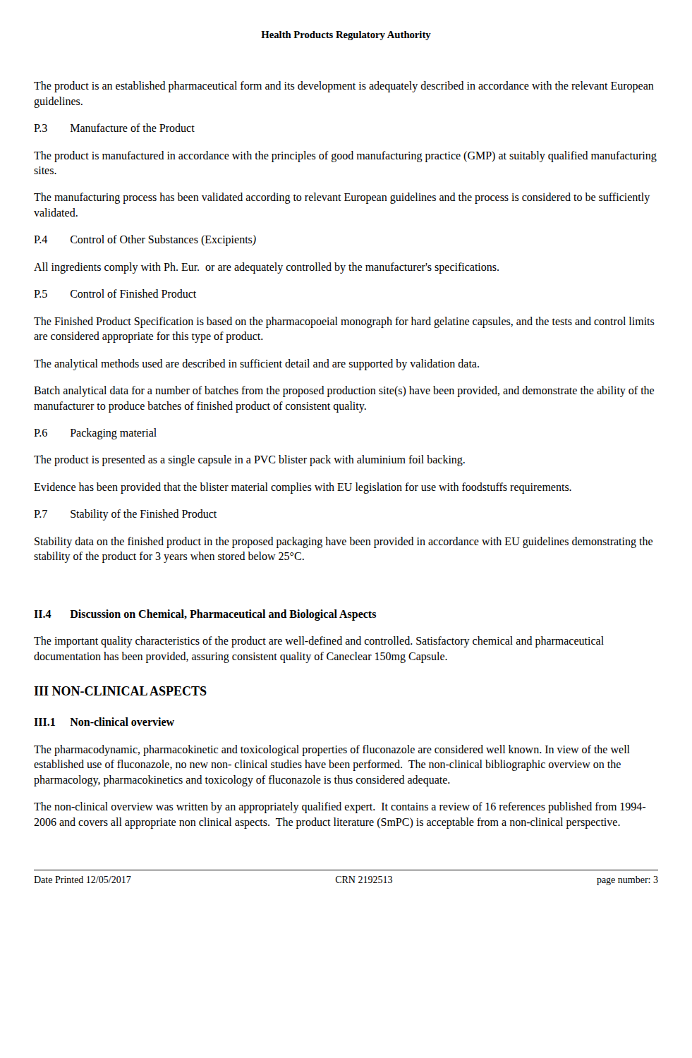Health Products Regulatory Authority
The product is an established pharmaceutical form and its development is adequately described in accordance with the relevant European guidelines.
P.3 Manufacture of the Product
The product is manufactured in accordance with the principles of good manufacturing practice (GMP) at suitably qualified manufacturing sites.
The manufacturing process has been validated according to relevant European guidelines and the process is considered to be sufficiently validated.
P.4 Control of Other Substances (Excipients)
All ingredients comply with Ph. Eur. or are adequately controlled by the manufacturer's specifications.
P.5 Control of Finished Product
The Finished Product Specification is based on the pharmacopoeial monograph for hard gelatine capsules, and the tests and control limits are considered appropriate for this type of product.
The analytical methods used are described in sufficient detail and are supported by validation data.
Batch analytical data for a number of batches from the proposed production site(s) have been provided, and demonstrate the ability of the manufacturer to produce batches of finished product of consistent quality.
P.6 Packaging material
The product is presented as a single capsule in a PVC blister pack with aluminium foil backing.
Evidence has been provided that the blister material complies with EU legislation for use with foodstuffs requirements.
P.7 Stability of the Finished Product
Stability data on the finished product in the proposed packaging have been provided in accordance with EU guidelines demonstrating the stability of the product for 3 years when stored below 25°C.
II.4 Discussion on Chemical, Pharmaceutical and Biological Aspects
The important quality characteristics of the product are well-defined and controlled. Satisfactory chemical and pharmaceutical documentation has been provided, assuring consistent quality of Caneclear 150mg Capsule.
III NON-CLINICAL ASPECTS
III.1 Non-clinical overview
The pharmacodynamic, pharmacokinetic and toxicological properties of fluconazole are considered well known. In view of the well established use of fluconazole, no new non- clinical studies have been performed. The non-clinical bibliographic overview on the pharmacology, pharmacokinetics and toxicology of fluconazole is thus considered adequate.
The non-clinical overview was written by an appropriately qualified expert. It contains a review of 16 references published from 1994-2006 and covers all appropriate non clinical aspects. The product literature (SmPC) is acceptable from a non-clinical perspective.
Date Printed 12/05/2017 CRN 2192513 page number: 3